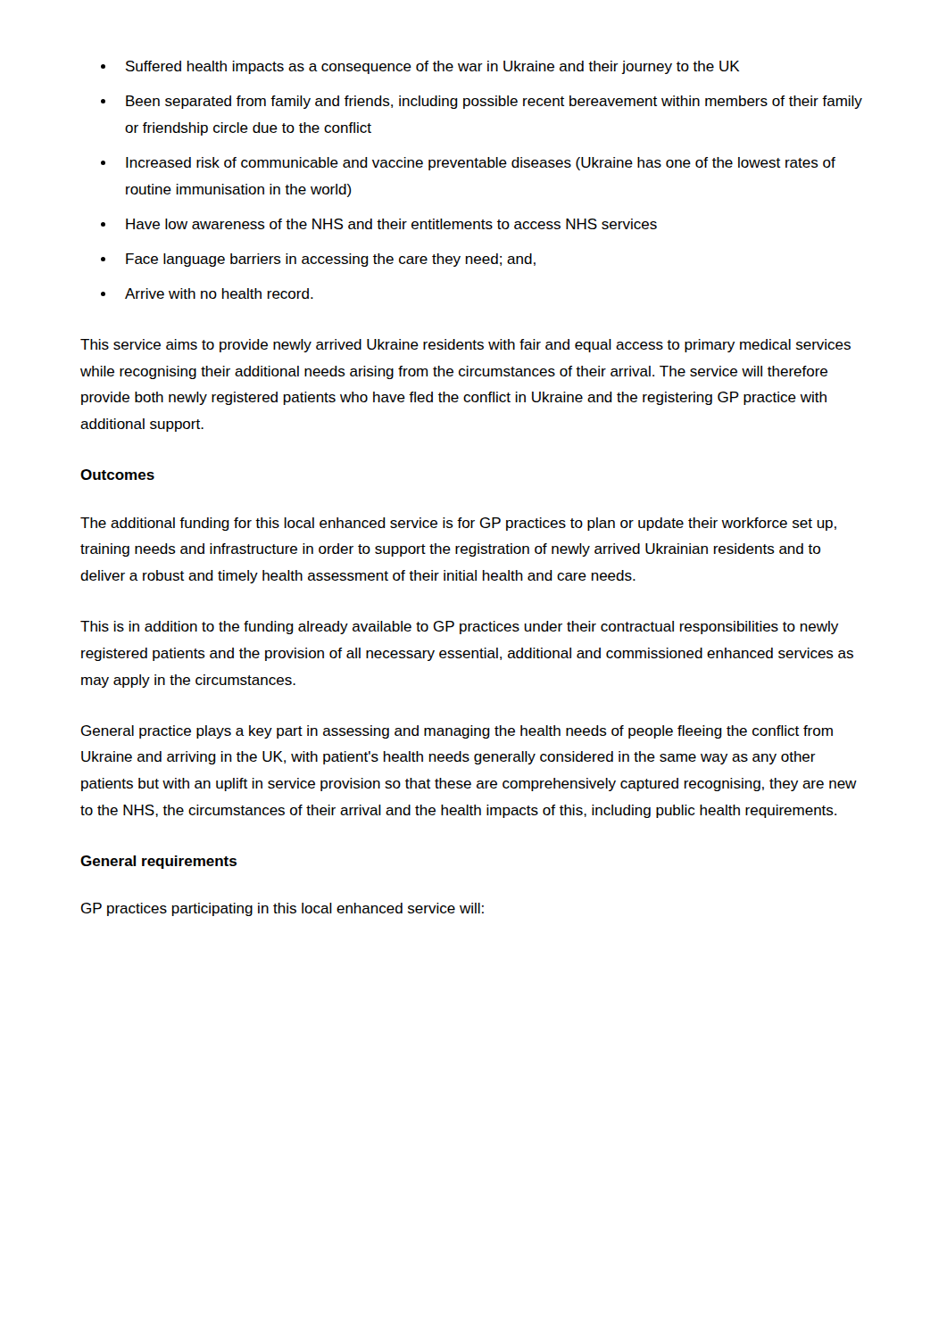Suffered health impacts as a consequence of the war in Ukraine and their journey to the UK
Been separated from family and friends, including possible recent bereavement within members of their family or friendship circle due to the conflict
Increased risk of communicable and vaccine preventable diseases (Ukraine has one of the lowest rates of routine immunisation in the world)
Have low awareness of the NHS and their entitlements to access NHS services
Face language barriers in accessing the care they need; and,
Arrive with no health record.
This service aims to provide newly arrived Ukraine residents with fair and equal access to primary medical services while recognising their additional needs arising from the circumstances of their arrival. The service will therefore provide both newly registered patients who have fled the conflict in Ukraine and the registering GP practice with additional support.
Outcomes
The additional funding for this local enhanced service is for GP practices to plan or update their workforce set up, training needs and infrastructure in order to support the registration of newly arrived Ukrainian residents and to deliver a robust and timely health assessment of their initial health and care needs.
This is in addition to the funding already available to GP practices under their contractual responsibilities to newly registered patients and the provision of all necessary essential, additional and commissioned enhanced services as may apply in the circumstances.
General practice plays a key part in assessing and managing the health needs of people fleeing the conflict from Ukraine and arriving in the UK, with patient's health needs generally considered in the same way as any other patients but with an uplift in service provision so that these are comprehensively captured recognising, they are new to the NHS, the circumstances of their arrival and the health impacts of this, including public health requirements.
General requirements
GP practices participating in this local enhanced service will: